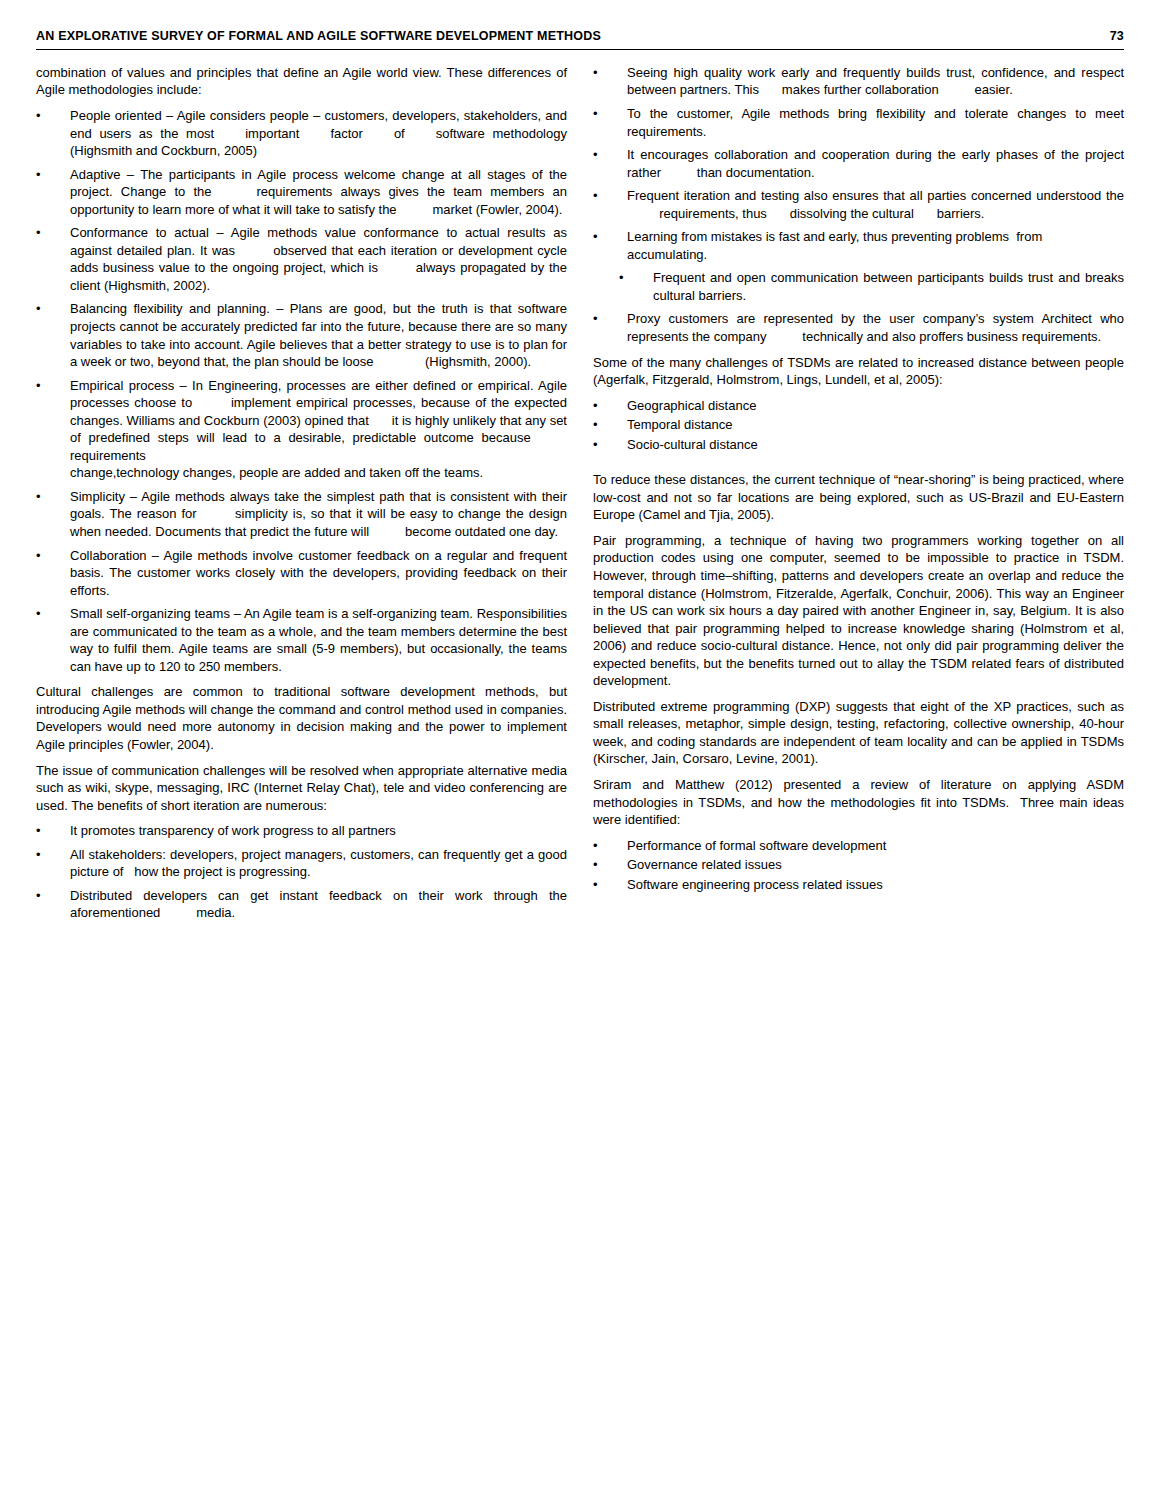An Explorative Survey of Formal and Agile Software Development Methods 73
combination of values and principles that define an Agile world view. These differences of Agile methodologies include:
People oriented – Agile considers people – customers, developers, stakeholders, and end users as the most important factor of software methodology (Highsmith and Cockburn, 2005)
Adaptive – The participants in Agile process welcome change at all stages of the project. Change to the requirements always gives the team members an opportunity to learn more of what it will take to satisfy the market (Fowler, 2004).
Conformance to actual – Agile methods value conformance to actual results as against detailed plan. It was observed that each iteration or development cycle adds business value to the ongoing project, which is always propagated by the client (Highsmith, 2002).
Balancing flexibility and planning. – Plans are good, but the truth is that software projects cannot be accurately predicted far into the future, because there are so many variables to take into account. Agile believes that a better strategy to use is to plan for a week or two, beyond that, the plan should be loose (Highsmith, 2000).
Empirical process – In Engineering, processes are either defined or empirical. Agile processes choose to implement empirical processes, because of the expected changes. Williams and Cockburn (2003) opined that it is highly unlikely that any set of predefined steps will lead to a desirable, predictable outcome because requirements
change,technology changes, people are added and taken off the teams.
Simplicity – Agile methods always take the simplest path that is consistent with their goals. The reason for simplicity is, so that it will be easy to change the design when needed. Documents that predict the future will become outdated one day.
Collaboration – Agile methods involve customer feedback on a regular and frequent basis. The customer works closely with the developers, providing feedback on their efforts.
Small self-organizing teams – An Agile team is a self-organizing team. Responsibilities are communicated to the team as a whole, and the team members determine the best way to fulfil them. Agile teams are small (5-9 members), but occasionally, the teams can have up to 120 to 250 members.
Cultural challenges are common to traditional software development methods, but introducing Agile methods will change the command and control method used in companies. Developers would need more autonomy in decision making and the power to implement Agile principles (Fowler, 2004).
The issue of communication challenges will be resolved when appropriate alternative media such as wiki, skype, messaging, IRC (Internet Relay Chat), tele and video conferencing are used. The benefits of short iteration are numerous:
It promotes transparency of work progress to all partners
All stakeholders: developers, project managers, customers, can frequently get a good picture of how the project is progressing.
Distributed developers can get instant feedback on their work through the aforementioned media.
Seeing high quality work early and frequently builds trust, confidence, and respect between partners. This makes further collaboration easier.
To the customer, Agile methods bring flexibility and tolerate changes to meet requirements.
It encourages collaboration and cooperation during the early phases of the project rather than documentation.
Frequent iteration and testing also ensures that all parties concerned understood the requirements, thus dissolving the cultural barriers.
Learning from mistakes is fast and early, thus preventing problems from
accumulating.
Frequent and open communication between participants builds trust and breaks cultural barriers.
Proxy customers are represented by the user company’s system Architect who represents the company technically and also proffers business requirements.
Some of the many challenges of TSDMs are related to increased distance between people (Agerfalk, Fitzgerald, Holmstrom, Lings, Lundell, et al, 2005):
Geographical distance
Temporal distance
Socio-cultural distance
To reduce these distances, the current technique of “near-shoring” is being practiced, where low-cost and not so far locations are being explored, such as US-Brazil and EU-Eastern Europe (Camel and Tjia, 2005).
Pair programming, a technique of having two programmers working together on all production codes using one computer, seemed to be impossible to practice in TSDM. However, through time–shifting, patterns and developers create an overlap and reduce the temporal distance (Holmstrom, Fitzeralde, Agerfalk, Conchuir, 2006). This way an Engineer in the US can work six hours a day paired with another Engineer in, say, Belgium. It is also believed that pair programming helped to increase knowledge sharing (Holmstrom et al, 2006) and reduce socio-cultural distance. Hence, not only did pair programming deliver the expected benefits, but the benefits turned out to allay the TSDM related fears of distributed development.
Distributed extreme programming (DXP) suggests that eight of the XP practices, such as small releases, metaphor, simple design, testing, refactoring, collective ownership, 40-hour week, and coding standards are independent of team locality and can be applied in TSDMs (Kirscher, Jain, Corsaro, Levine, 2001).
Sriram and Matthew (2012) presented a review of literature on applying ASDM methodologies in TSDMs, and how the methodologies fit into TSDMs. Three main ideas were identified:
Performance of formal software development
Governance related issues
Software engineering process related issues